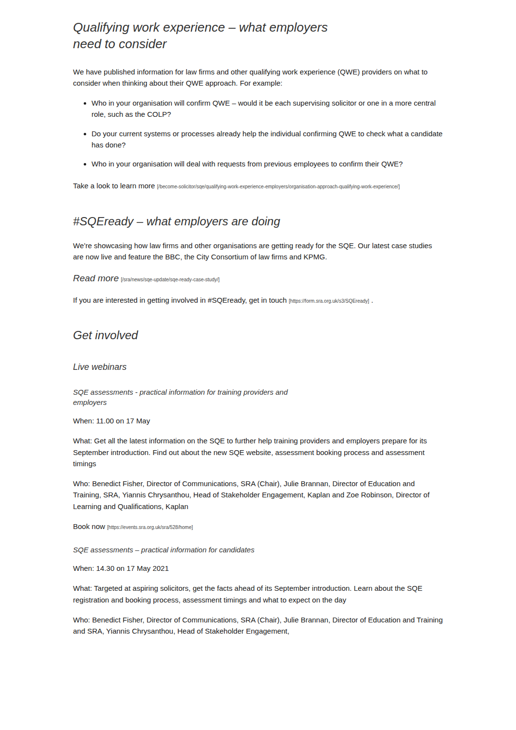Qualifying work experience – what employers
need to consider
We have published information for law firms and other qualifying work experience (QWE) providers on what to consider when thinking about their QWE approach. For example:
Who in your organisation will confirm QWE – would it be each supervising solicitor or one in a more central role, such as the COLP?
Do your current systems or processes already help the individual confirming QWE to check what a candidate has done?
Who in your organisation will deal with requests from previous employees to confirm their QWE?
Take a look to learn more [/become-solicitor/sqe/qualifying-work-experience-employers/organisation-approach-qualifying-work-experience/]
#SQEready – what employers are doing
We’re showcasing how law firms and other organisations are getting ready for the SQE. Our latest case studies are now live and feature the BBC, the City Consortium of law firms and KPMG.
Read more [/sra/news/sqe-update/sqe-ready-case-study/]
If you are interested in getting involved in #SQEready, get in touch [https://form.sra.org.uk/s3/SQEready] .
Get involved
Live webinars
SQE assessments - practical information for training providers and
employers
When: 11.00 on 17 May
What: Get all the latest information on the SQE to further help training providers and employers prepare for its September introduction. Find out about the new SQE website, assessment booking process and assessment timings
Who: Benedict Fisher, Director of Communications, SRA (Chair), Julie Brannan, Director of Education and Training, SRA, Yiannis Chrysanthou, Head of Stakeholder Engagement, Kaplan and Zoe Robinson, Director of Learning and Qualifications, Kaplan
Book now [https://events.sra.org.uk/sra/528/home]
SQE assessments – practical information for candidates
When: 14.30 on 17 May 2021
What: Targeted at aspiring solicitors, get the facts ahead of its September introduction. Learn about the SQE registration and booking process, assessment timings and what to expect on the day
Who: Benedict Fisher, Director of Communications, SRA (Chair), Julie Brannan, Director of Education and Training and SRA, Yiannis Chrysanthou, Head of Stakeholder Engagement,